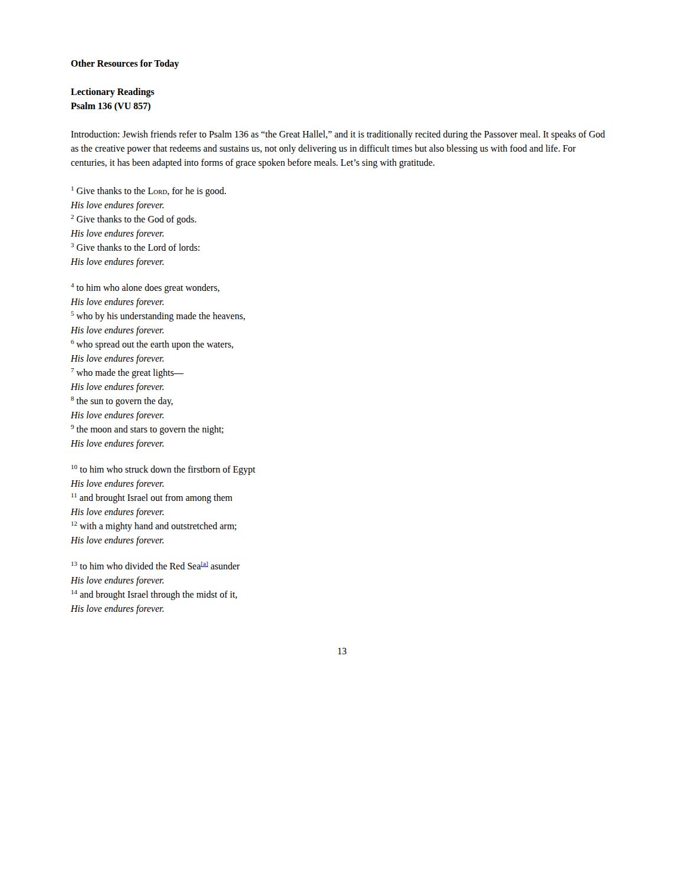Other Resources for Today
Lectionary Readings
Psalm 136 (VU 857)
Introduction: Jewish friends refer to Psalm 136 as “the Great Hallel,” and it is traditionally recited during the Passover meal. It speaks of God as the creative power that redeems and sustains us, not only delivering us in difficult times but also blessing us with food and life. For centuries, it has been adapted into forms of grace spoken before meals. Let’s sing with gratitude.
1 Give thanks to the Lord, for he is good.
His love endures forever.
2 Give thanks to the God of gods.
His love endures forever.
3 Give thanks to the Lord of lords:
His love endures forever.
4 to him who alone does great wonders,
His love endures forever.
5 who by his understanding made the heavens,
His love endures forever.
6 who spread out the earth upon the waters,
His love endures forever.
7 who made the great lights—
His love endures forever.
8 the sun to govern the day,
His love endures forever.
9 the moon and stars to govern the night;
His love endures forever.
10 to him who struck down the firstborn of Egypt
His love endures forever.
11 and brought Israel out from among them
His love endures forever.
12 with a mighty hand and outstretched arm;
His love endures forever.
13 to him who divided the Red Sea[a] asunder
His love endures forever.
14 and brought Israel through the midst of it,
His love endures forever.
13